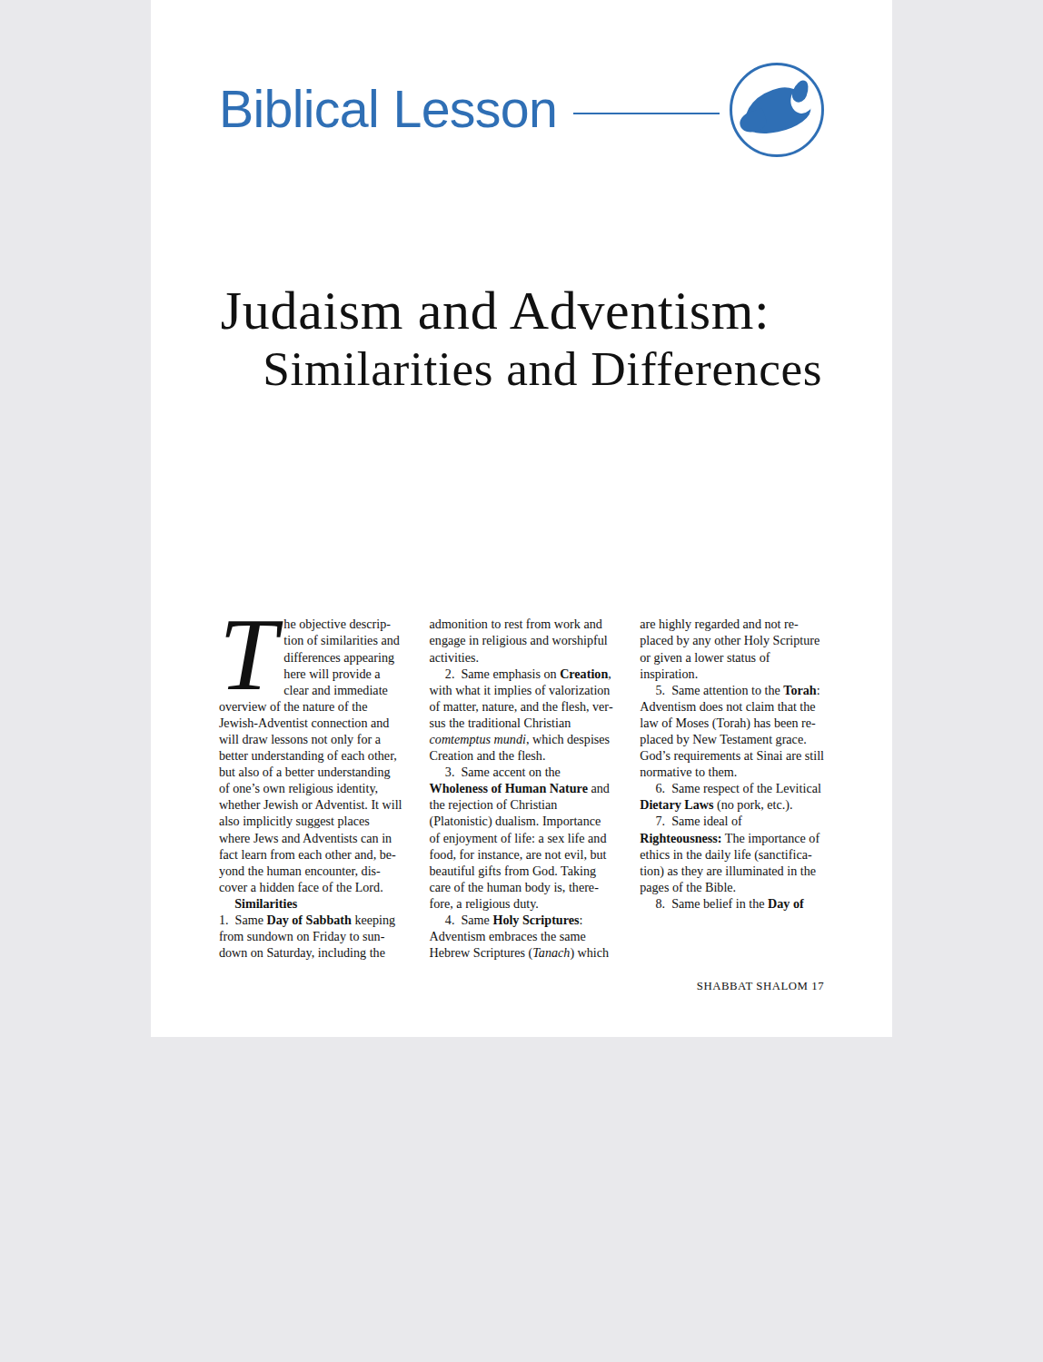Biblical Lesson
Judaism and Adventism: Similarities and Differences
The objective description of similarities and differences appearing here will provide a clear and immediate overview of the nature of the Jewish-Adventist connection and will draw lessons not only for a better understanding of each other, but also of a better understanding of one’s own religious identity, whether Jewish or Adventist. It will also implicitly suggest places where Jews and Adventists can in fact learn from each other and, beyond the human encounter, discover a hidden face of the Lord.
Similarities
1. Same Day of Sabbath keeping from sundown on Friday to sundown on Saturday, including the admonition to rest from work and engage in religious and worshipful activities.
2. Same emphasis on Creation, with what it implies of valorization of matter, nature, and the flesh, versus the traditional Christian comtemptus mundi, which despises Creation and the flesh.
3. Same accent on the Wholeness of Human Nature and the rejection of Christian (Platonistic) dualism. Importance of enjoyment of life: a sex life and food, for instance, are not evil, but beautiful gifts from God. Taking care of the human body is, therefore, a religious duty.
4. Same Holy Scriptures: Adventism embraces the same Hebrew Scriptures (Tanach) which are highly regarded and not replaced by any other Holy Scripture or given a lower status of inspiration.
5. Same attention to the Torah: Adventism does not claim that the law of Moses (Torah) has been replaced by New Testament grace. God’s requirements at Sinai are still normative to them.
6. Same respect of the Levitical Dietary Laws (no pork, etc.).
7. Same ideal of Righteousness: The importance of ethics in the daily life (sanctification) as they are illuminated in the pages of the Bible.
8. Same belief in the Day of
SHABBAT SHALOM 17